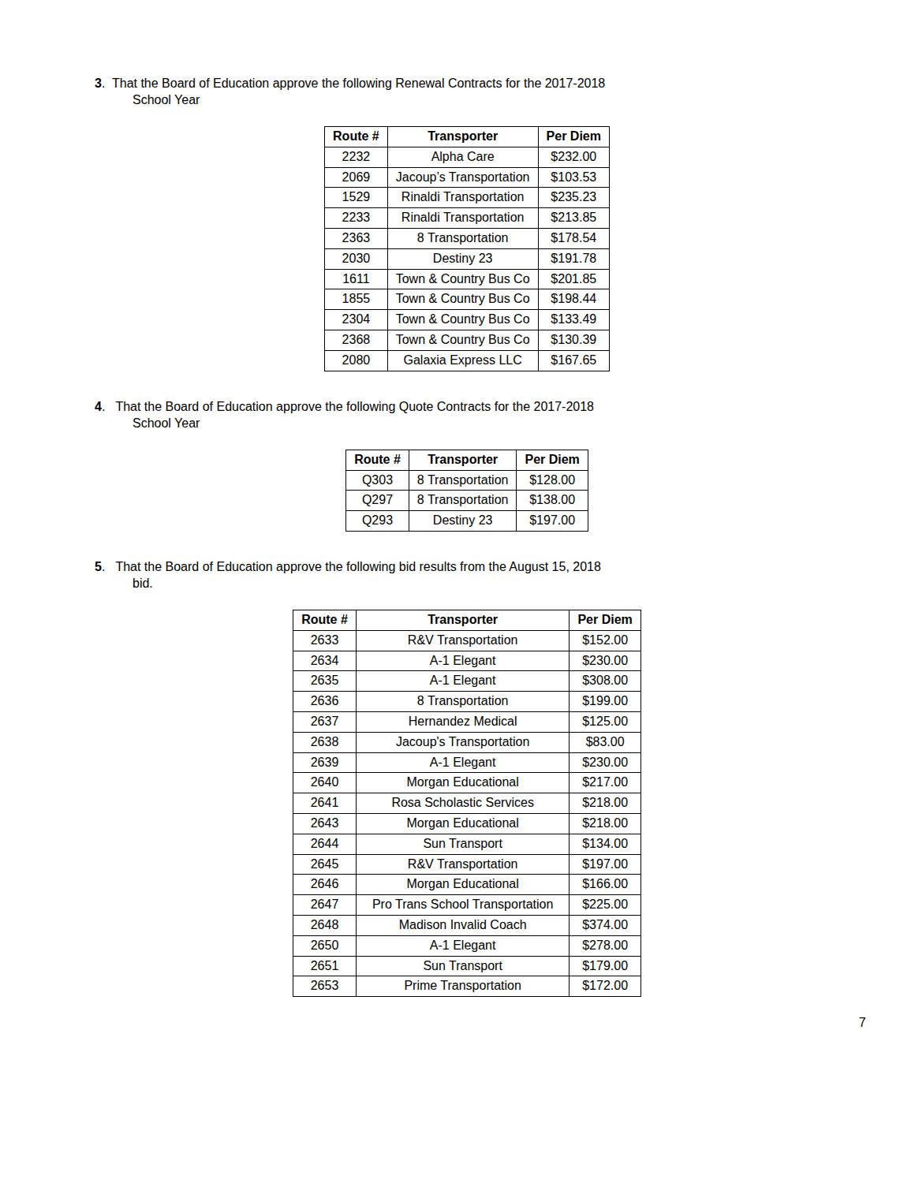3. That the Board of Education approve the following Renewal Contracts for the 2017-2018 School Year
| Route # | Transporter | Per Diem |
| --- | --- | --- |
| 2232 | Alpha Care | $232.00 |
| 2069 | Jacoup’s Transportation | $103.53 |
| 1529 | Rinaldi Transportation | $235.23 |
| 2233 | Rinaldi Transportation | $213.85 |
| 2363 | 8 Transportation | $178.54 |
| 2030 | Destiny 23 | $191.78 |
| 1611 | Town & Country Bus Co | $201.85 |
| 1855 | Town & Country Bus Co | $198.44 |
| 2304 | Town & Country Bus Co | $133.49 |
| 2368 | Town & Country Bus Co | $130.39 |
| 2080 | Galaxia Express LLC | $167.65 |
4. That the Board of Education approve the following Quote Contracts for the 2017-2018 School Year
| Route # | Transporter | Per Diem |
| --- | --- | --- |
| Q303 | 8 Transportation | $128.00 |
| Q297 | 8 Transportation | $138.00 |
| Q293 | Destiny 23 | $197.00 |
5. That the Board of Education approve the following bid results from the August 15, 2018 bid.
| Route # | Transporter | Per Diem |
| --- | --- | --- |
| 2633 | R&V Transportation | $152.00 |
| 2634 | A-1 Elegant | $230.00 |
| 2635 | A-1 Elegant | $308.00 |
| 2636 | 8 Transportation | $199.00 |
| 2637 | Hernandez Medical | $125.00 |
| 2638 | Jacoup's Transportation | $83.00 |
| 2639 | A-1 Elegant | $230.00 |
| 2640 | Morgan Educational | $217.00 |
| 2641 | Rosa Scholastic Services | $218.00 |
| 2643 | Morgan Educational | $218.00 |
| 2644 | Sun Transport | $134.00 |
| 2645 | R&V Transportation | $197.00 |
| 2646 | Morgan Educational | $166.00 |
| 2647 | Pro Trans School Transportation | $225.00 |
| 2648 | Madison Invalid Coach | $374.00 |
| 2650 | A-1 Elegant | $278.00 |
| 2651 | Sun Transport | $179.00 |
| 2653 | Prime Transportation | $172.00 |
7